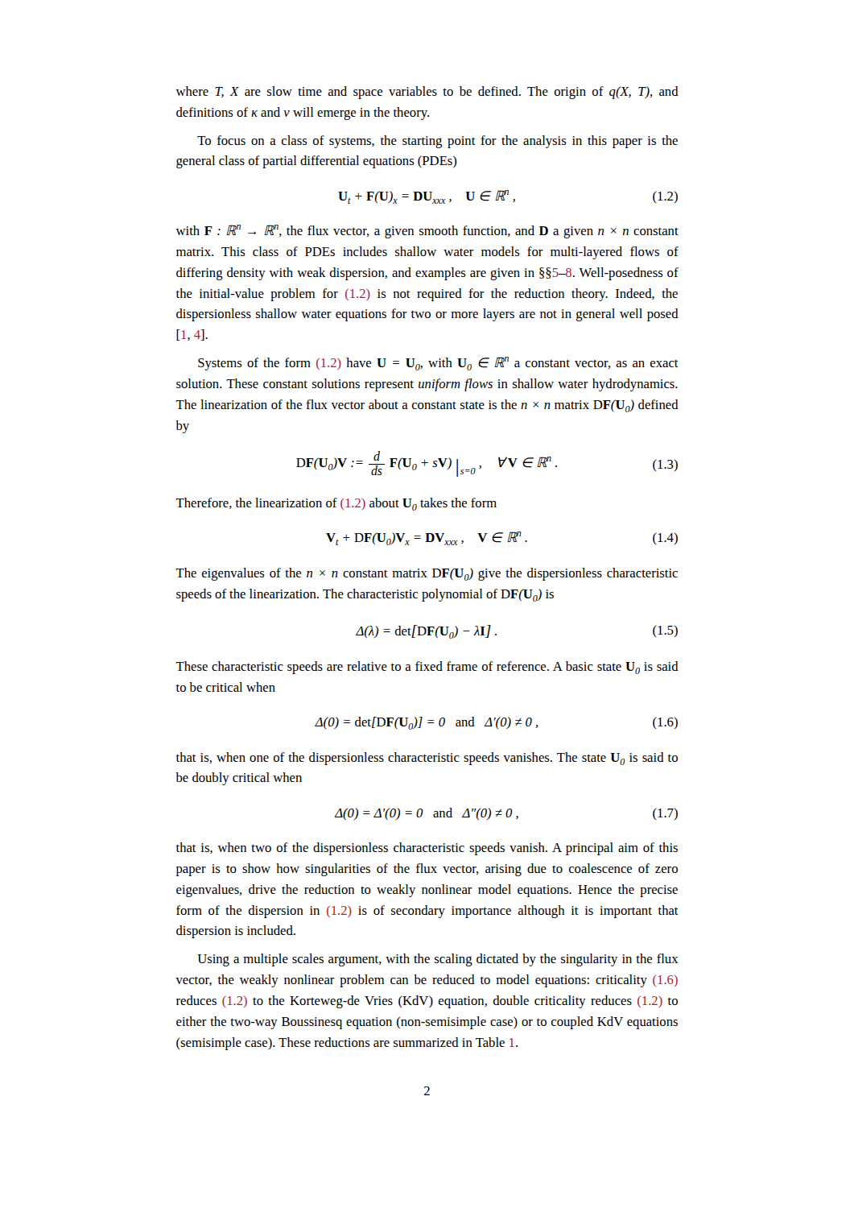where T, X are slow time and space variables to be defined. The origin of q(X, T), and definitions of κ and ν will emerge in the theory.
To focus on a class of systems, the starting point for the analysis in this paper is the general class of partial differential equations (PDEs)
Ut + F(U)x = DUxxx , U ∈ ℝn , (1.2)
with F : ℝn → ℝn, the flux vector, a given smooth function, and D a given n × n constant matrix. This class of PDEs includes shallow water models for multi-layered flows of differing density with weak dispersion, and examples are given in §§5–8. Well-posedness of the initial-value problem for (1.2) is not required for the reduction theory. Indeed, the dispersionless shallow water equations for two or more layers are not in general well posed [1, 4].
Systems of the form (1.2) have U = U0, with U0 ∈ ℝn a constant vector, as an exact solution. These constant solutions represent uniform flows in shallow water hydrodynamics. The linearization of the flux vector about a constant state is the n × n matrix DF(U0) defined by
DF(U0)V := dds F(U0 + sV)|s=0 , ∀ V ∈ ℝn . (1.3)
Therefore, the linearization of (1.2) about U0 takes the form
Vt + DF(U0)Vx = DVxxx , V ∈ ℝn . (1.4)
The eigenvalues of the n × n constant matrix DF(U0) give the dispersionless characteristic speeds of the linearization. The characteristic polynomial of DF(U0) is
Δ(λ) = det[DF(U0) − λI] . (1.5)
These characteristic speeds are relative to a fixed frame of reference. A basic state U0 is said to be critical when
Δ(0) = det[DF(U0)] = 0 and Δ′(0) ≠ 0 , (1.6)
that is, when one of the dispersionless characteristic speeds vanishes. The state U0 is said to be doubly critical when
Δ(0) = Δ′(0) = 0 and Δ″(0) ≠ 0 , (1.7)
that is, when two of the dispersionless characteristic speeds vanish. A principal aim of this paper is to show how singularities of the flux vector, arising due to coalescence of zero eigenvalues, drive the reduction to weakly nonlinear model equations. Hence the precise form of the dispersion in (1.2) is of secondary importance although it is important that dispersion is included.
Using a multiple scales argument, with the scaling dictated by the singularity in the flux vector, the weakly nonlinear problem can be reduced to model equations: criticality (1.6) reduces (1.2) to the Korteweg-de Vries (KdV) equation, double criticality reduces (1.2) to either the two-way Boussinesq equation (non-semisimple case) or to coupled KdV equations (semisimple case). These reductions are summarized in Table 1.
2